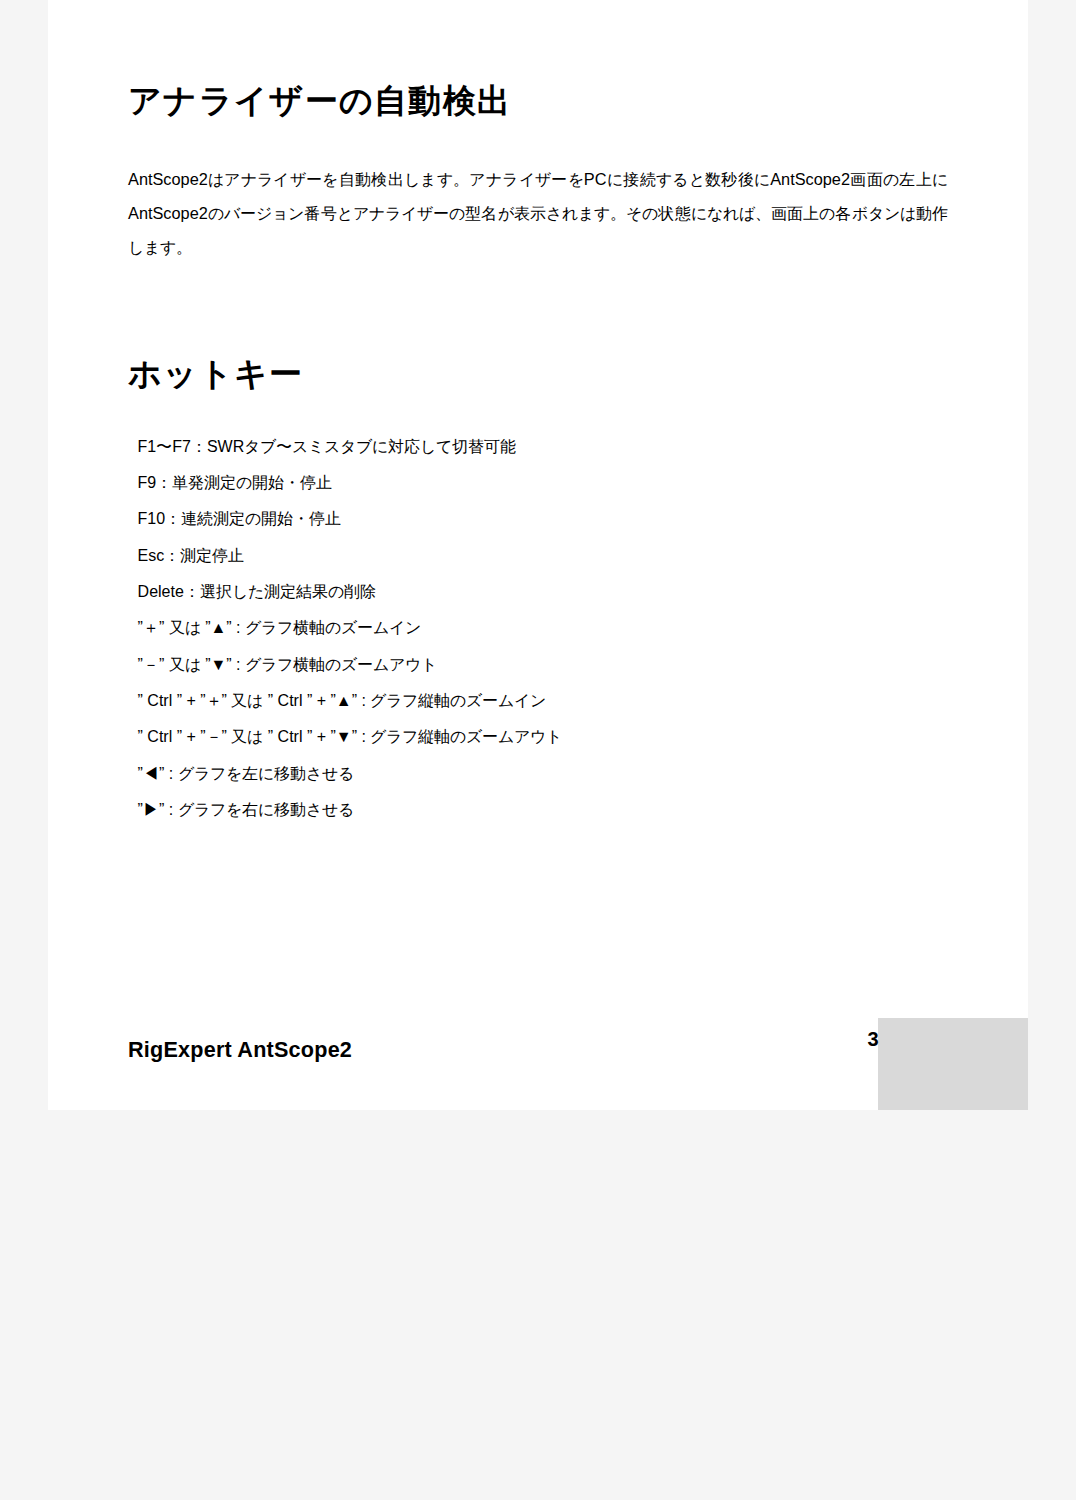アナライザーの自動検出
AntScope2はアナライザーを自動検出します。アナライザーをPCに接続すると数秒後にAntScope2画面の左上にAntScope2のバージョン番号とアナライザーの型名が表示されます。その状態になれば、画面上の各ボタンは動作します。
ホットキー
F1〜F7：SWRタブ〜スミスタブに対応して切替可能
F9：単発測定の開始・停止
F10：連続測定の開始・停止
Esc：測定停止
Delete：選択した測定結果の削除
”＋” 又は ”▲” : グラフ横軸のズームイン
”－” 又は ”▼” : グラフ横軸のズームアウト
” Ctrl ” + ”＋” 又は ” Ctrl ” + ”▲” : グラフ縦軸のズームイン
” Ctrl ” + ”－” 又は ” Ctrl ” + ”▼” : グラフ縦軸のズームアウト
”◀” : グラフを左に移動させる
”▶” : グラフを右に移動させる
RigExpert AntScope2
3